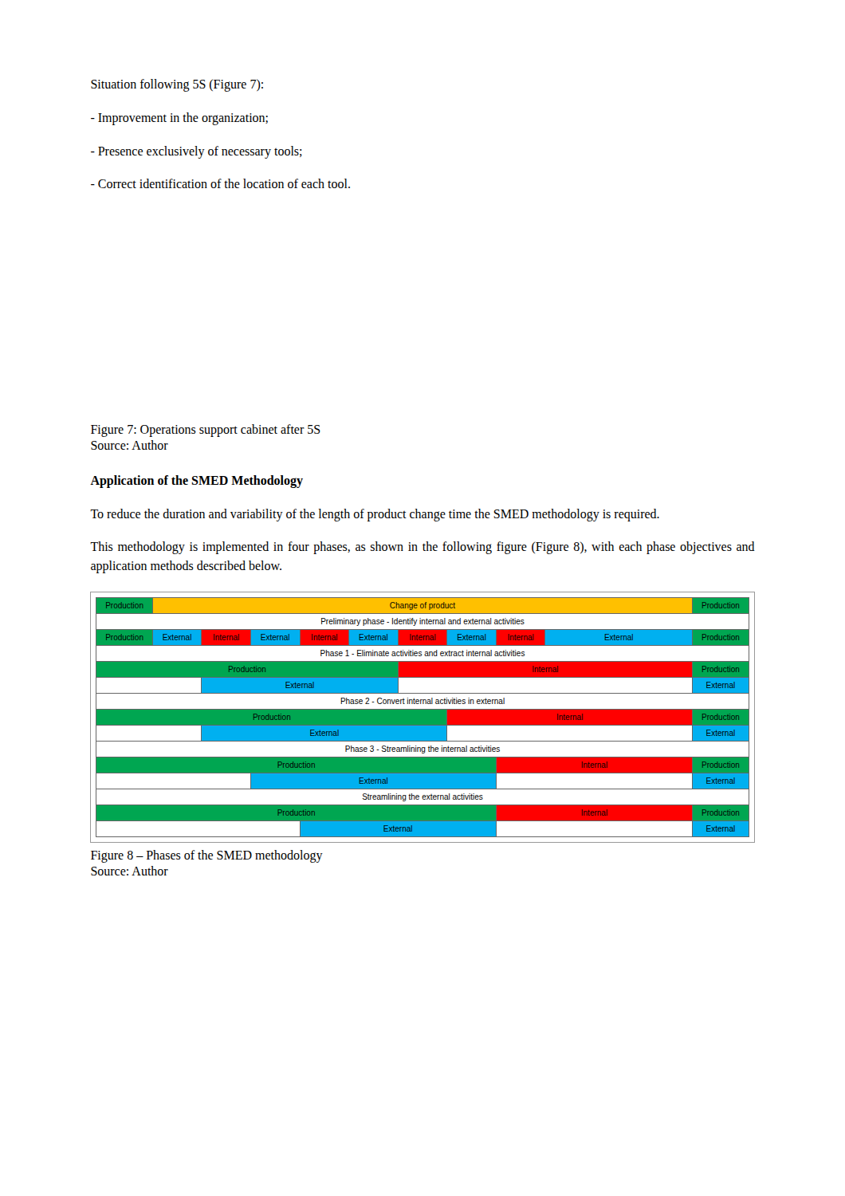Situation following 5S (Figure 7):
- Improvement in the organization;
- Presence exclusively of necessary tools;
- Correct identification of the location of each tool.
Figure 7: Operations support cabinet after 5S Source: Author
Application of the SMED Methodology
To reduce the duration and variability of the length of product change time the SMED methodology is required.
This methodology is implemented in four phases, as shown in the following figure (Figure 8), with each phase objectives and application methods described below.
| Production | Change of product | Production |
| Preliminary phase - Identify internal and external activities |
| Production | External | Internal | External | Internal | External | Internal | External | Internal | External | Production |
| Phase 1 - Eliminate activities and extract internal activities |
| Production | Internal | Production |
| | External | | External |
| Phase 2 - Convert internal activities in external |
| Production | Internal | Production |
| | External | | External |
| Phase 3 - Streamlining the internal activities |
| Production | Internal | Production |
| | External | | External |
| Streamlining the external activities |
| Production | Internal | Production |
| | External | | External |
Figure 8 – Phases of the SMED methodology Source: Author